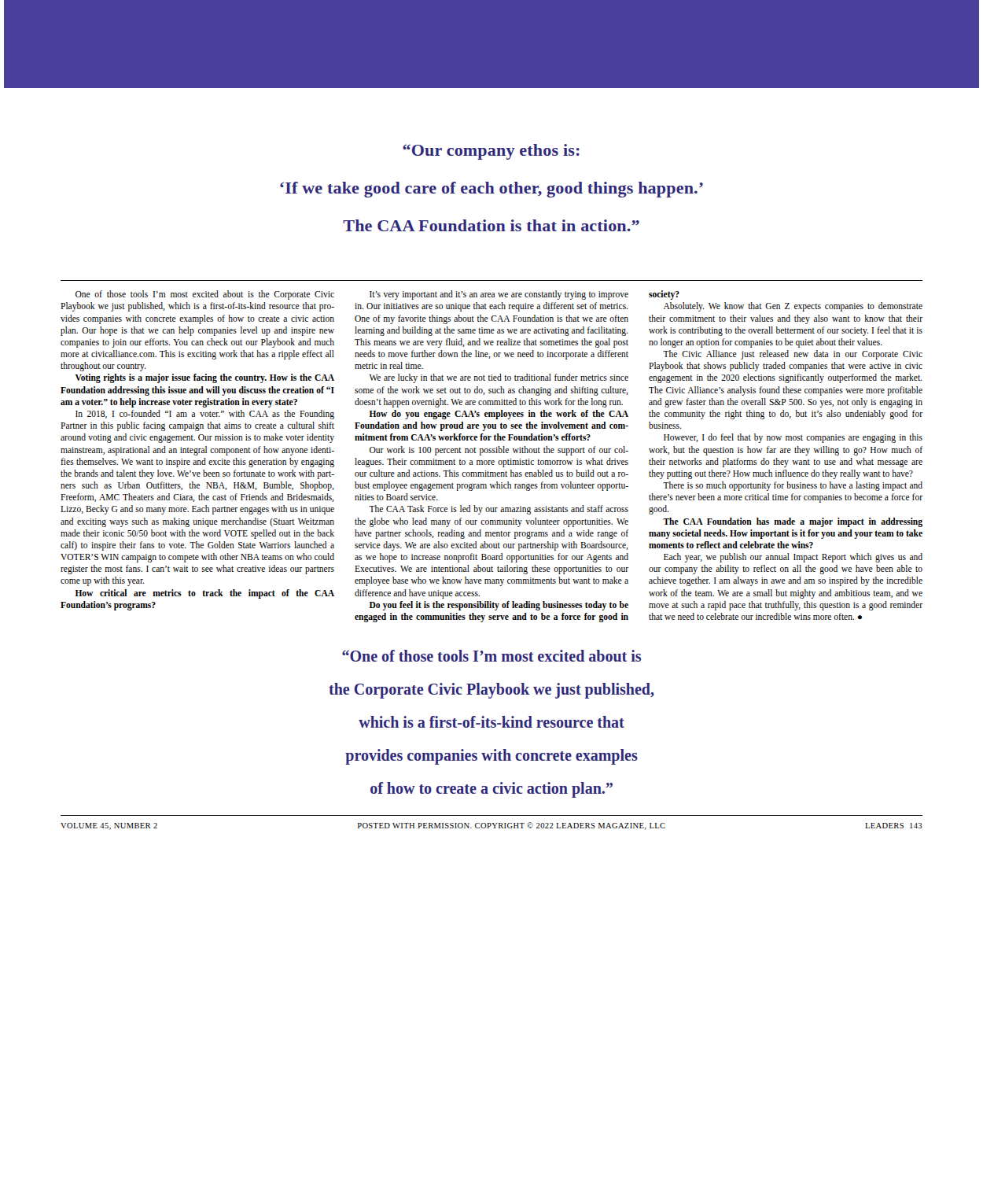“Our company ethos is:
‘If we take good care of each other, good things happen.’
The CAA Foundation is that in action.”
One of those tools I’m most excited about is the Corporate Civic Playbook we just published, which is a first-of-its-kind resource that provides companies with concrete examples of how to create a civic action plan. Our hope is that we can help companies level up and inspire new companies to join our efforts. You can check out our Playbook and much more at civicalliance.com. This is exciting work that has a ripple effect all throughout our country.
Voting rights is a major issue facing the country. How is the CAA Foundation addressing this issue and will you discuss the creation of “I am a voter.” to help increase voter registration in every state?
In 2018, I co-founded “I am a voter.” with CAA as the Founding Partner in this public facing campaign that aims to create a cultural shift around voting and civic engagement. Our mission is to make voter identity mainstream, aspirational and an integral component of how anyone identifies themselves. We want to inspire and excite this generation by engaging the brands and talent they love. We’ve been so fortunate to work with partners such as Urban Outfitters, the NBA, H&M, Bumble, Shopbop, Freeform, AMC Theaters and Ciara, the cast of Friends and Bridesmaids, Lizzo, Becky G and so many more. Each partner engages with us in unique and exciting ways such as making unique merchandise (Stuart Weitzman made their iconic 50/50 boot with the word VOTE spelled out in the back calf) to inspire their fans to vote. The Golden State Warriors launched a VOTER’S WIN campaign to compete with other NBA teams on who could register the most fans. I can’t wait to see what creative ideas our partners come up with this year.
How critical are metrics to track the impact of the CAA Foundation’s programs?
It’s very important and it’s an area we are constantly trying to improve in. Our initiatives are so unique that each require a different set of metrics. One of my favorite things about the CAA Foundation is that we are often learning and building at the same time as we are activating and facilitating. This means we are very fluid, and we realize that sometimes the goal post needs to move further down the line, or we need to incorporate a different metric in real time.
We are lucky in that we are not tied to traditional funder metrics since some of the work we set out to do, such as changing and shifting culture, doesn’t happen overnight. We are committed to this work for the long run.
How do you engage CAA’s employees in the work of the CAA Foundation and how proud are you to see the involvement and commitment from CAA’s workforce for the Foundation’s efforts?
Our work is 100 percent not possible without the support of our colleagues. Their commitment to a more optimistic tomorrow is what drives our culture and actions. This commitment has enabled us to build out a robust employee engagement program which ranges from volunteer opportunities to Board service.
The CAA Task Force is led by our amazing assistants and staff across the globe who lead many of our community volunteer opportunities. We have partner schools, reading and mentor programs and a wide range of service days. We are also excited about our partnership with Boardsource, as we hope to increase nonprofit Board opportunities for our Agents and Executives. We are intentional about tailoring these opportunities to our employee base who we know have many commitments but want to make a difference and have unique access.
Do you feel it is the responsibility of leading businesses today to be engaged in the communities they serve and to be a force for good in society?
Absolutely. We know that Gen Z expects companies to demonstrate their commitment to their values and they also want to know that their work is contributing to the overall betterment of our society. I feel that it is no longer an option for companies to be quiet about their values.
The Civic Alliance just released new data in our Corporate Civic Playbook that shows publicly traded companies that were active in civic engagement in the 2020 elections significantly outperformed the market. The Civic Alliance’s analysis found these companies were more profitable and grew faster than the overall S&P 500. So yes, not only is engaging in the community the right thing to do, but it’s also undeniably good for business.
However, I do feel that by now most companies are engaging in this work, but the question is how far are they willing to go? How much of their networks and platforms do they want to use and what message are they putting out there? How much influence do they really want to have?
There is so much opportunity for business to have a lasting impact and there’s never been a more critical time for companies to become a force for good.
The CAA Foundation has made a major impact in addressing many societal needs. How important is it for you and your team to take moments to reflect and celebrate the wins?
Each year, we publish our annual Impact Report which gives us and our company the ability to reflect on all the good we have been able to achieve together. I am always in awe and am so inspired by the incredible work of the team. We are a small but mighty and ambitious team, and we move at such a rapid pace that truthfully, this question is a good reminder that we need to celebrate our incredible wins more often. ●
“One of those tools I’m most excited about is
the Corporate Civic Playbook we just published,
which is a first-of-its-kind resource that
provides companies with concrete examples
of how to create a civic action plan.”
VOLUME 45, NUMBER 2
POSTED WITH PERMISSION. COPYRIGHT © 2022 LEADERS MAGAZINE, LLC
LEADERS 143